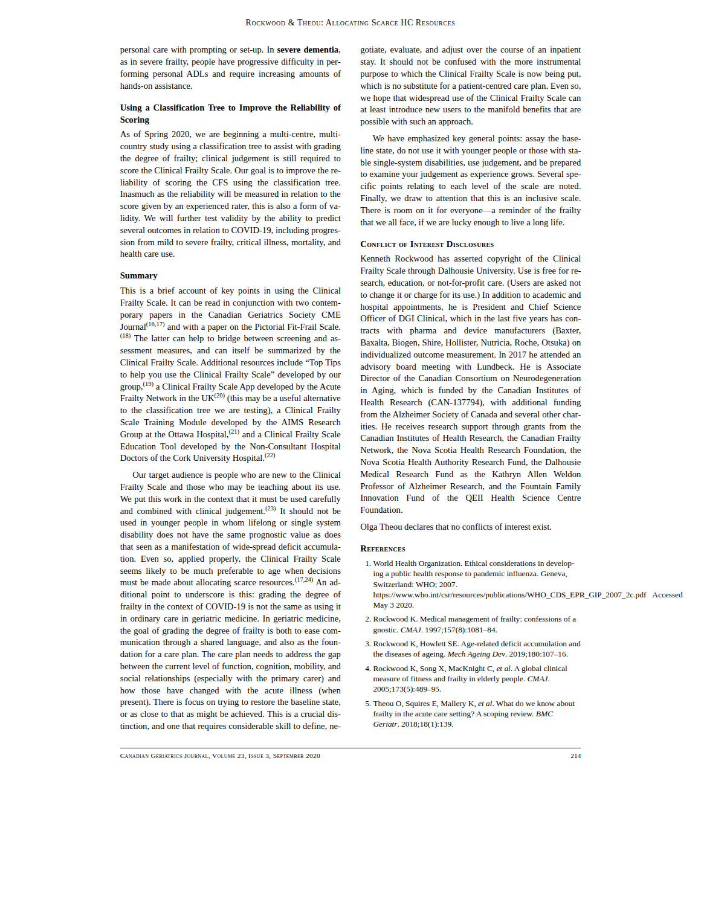Rockwood & Theou: Allocating Scarce HC Resources
personal care with prompting or set-up. In severe dementia, as in severe frailty, people have progressive difficulty in performing personal ADLs and require increasing amounts of hands-on assistance.
Using a Classification Tree to Improve the Reliability of Scoring
As of Spring 2020, we are beginning a multi-centre, multi-country study using a classification tree to assist with grading the degree of frailty; clinical judgement is still required to score the Clinical Frailty Scale. Our goal is to improve the reliability of scoring the CFS using the classification tree. Inasmuch as the reliability will be measured in relation to the score given by an experienced rater, this is also a form of validity. We will further test validity by the ability to predict several outcomes in relation to COVID-19, including progression from mild to severe frailty, critical illness, mortality, and health care use.
Summary
This is a brief account of key points in using the Clinical Frailty Scale. It can be read in conjunction with two contemporary papers in the Canadian Geriatrics Society CME Journal(16,17) and with a paper on the Pictorial Fit-Frail Scale.(18) The latter can help to bridge between screening and assessment measures, and can itself be summarized by the Clinical Frailty Scale. Additional resources include “Top Tips to help you use the Clinical Frailty Scale” developed by our group,(19) a Clinical Frailty Scale App developed by the Acute Frailty Network in the UK(20) (this may be a useful alternative to the classification tree we are testing), a Clinical Frailty Scale Training Module developed by the AIMS Research Group at the Ottawa Hospital,(21) and a Clinical Frailty Scale Education Tool developed by the Non-Consultant Hospital Doctors of the Cork University Hospital.(22)
Our target audience is people who are new to the Clinical Frailty Scale and those who may be teaching about its use. We put this work in the context that it must be used carefully and combined with clinical judgement.(23) It should not be used in younger people in whom lifelong or single system disability does not have the same prognostic value as does that seen as a manifestation of wide-spread deficit accumulation. Even so, applied properly, the Clinical Frailty Scale seems likely to be much preferable to age when decisions must be made about allocating scarce resources.(17,24) An additional point to underscore is this: grading the degree of frailty in the context of COVID-19 is not the same as using it in ordinary care in geriatric medicine. In geriatric medicine, the goal of grading the degree of frailty is both to ease communication through a shared language, and also as the foundation for a care plan. The care plan needs to address the gap between the current level of function, cognition, mobility, and social relationships (especially with the primary carer) and how those have changed with the acute illness (when present). There is focus on trying to restore the baseline state, or as close to that as might be achieved. This is a crucial distinction, and one that requires considerable skill to define, negotiate, evaluate, and adjust over the course of an inpatient stay. It should not be confused with the more instrumental purpose to which the Clinical Frailty Scale is now being put, which is no substitute for a patient-centred care plan. Even so, we hope that widespread use of the Clinical Frailty Scale can at least introduce new users to the manifold benefits that are possible with such an approach.
We have emphasized key general points: assay the baseline state, do not use it with younger people or those with stable single-system disabilities, use judgement, and be prepared to examine your judgement as experience grows. Several specific points relating to each level of the scale are noted. Finally, we draw to attention that this is an inclusive scale. There is room on it for everyone—a reminder of the frailty that we all face, if we are lucky enough to live a long life.
Conflict of Interest Disclosures
Kenneth Rockwood has asserted copyright of the Clinical Frailty Scale through Dalhousie University. Use is free for research, education, or not-for-profit care. (Users are asked not to change it or charge for its use.) In addition to academic and hospital appointments, he is President and Chief Science Officer of DGI Clinical, which in the last five years has contracts with pharma and device manufacturers (Baxter, Baxalta, Biogen, Shire, Hollister, Nutricia, Roche, Otsuka) on individualized outcome measurement. In 2017 he attended an advisory board meeting with Lundbeck. He is Associate Director of the Canadian Consortium on Neurodegeneration in Aging, which is funded by the Canadian Institutes of Health Research (CAN-137794), with additional funding from the Alzheimer Society of Canada and several other charities. He receives research support through grants from the Canadian Institutes of Health Research, the Canadian Frailty Network, the Nova Scotia Health Research Foundation, the Nova Scotia Health Authority Research Fund, the Dalhousie Medical Research Fund as the Kathryn Allen Weldon Professor of Alzheimer Research, and the Fountain Family Innovation Fund of the QEII Health Science Centre Foundation.
Olga Theou declares that no conflicts of interest exist.
References
World Health Organization. Ethical considerations in developing a public health response to pandemic influenza. Geneva, Switzerland: WHO; 2007. https://www.who.int/csr/resources/publications/WHO_CDS_EPR_GIP_2007_2c.pdf Accessed May 3 2020.
Rockwood K. Medical management of frailty: confessions of a gnostic. CMAJ. 1997;157(8):1081–84.
Rockwood K, Howlett SE. Age-related deficit accumulation and the diseases of ageing. Mech Ageing Dev. 2019;180:107–16.
Rockwood K, Song X, MacKnight C, et al. A global clinical measure of fitness and frailty in elderly people. CMAJ. 2005;173(5):489–95.
Theou O, Squires E, Mallery K, et al. What do we know about frailty in the acute care setting? A scoping review. BMC Geriatr. 2018;18(1):139.
Canadian Geriatrics Journal, Volume 23, Issue 3, September 2020 214